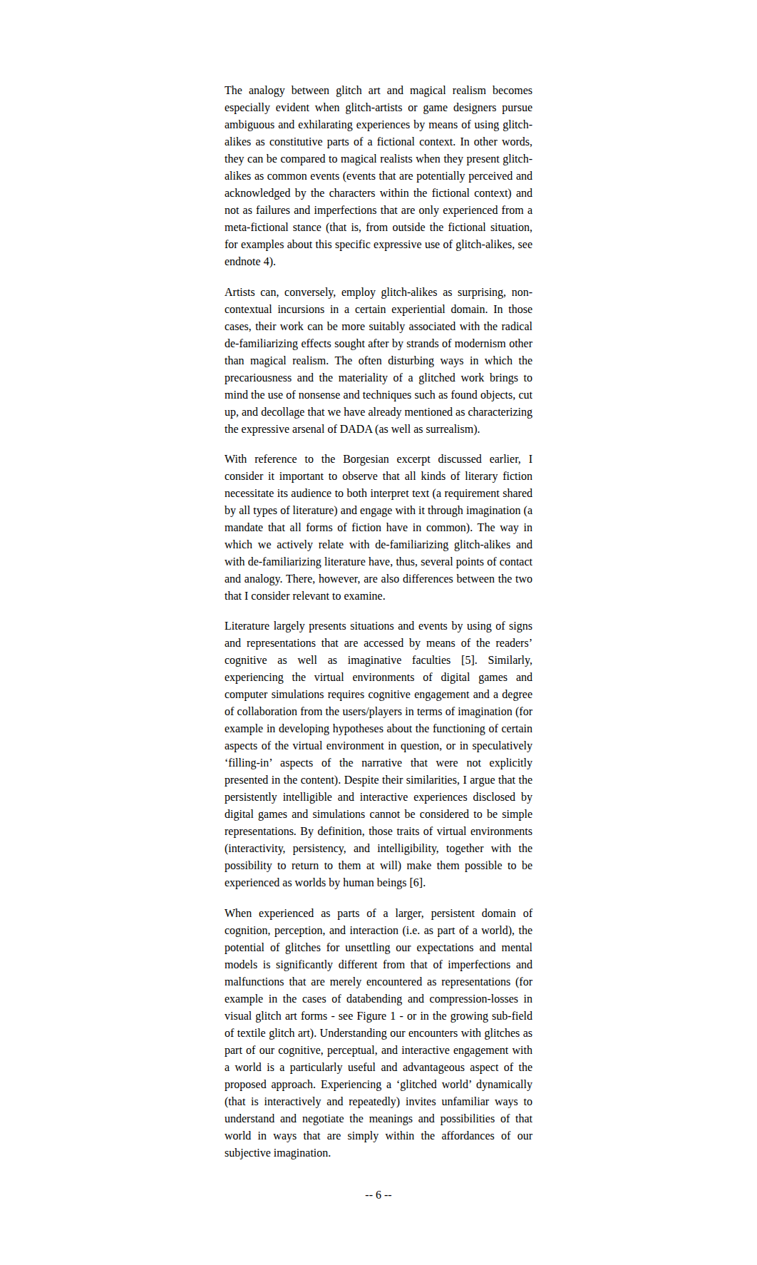The analogy between glitch art and magical realism becomes especially evident when glitch-artists or game designers pursue ambiguous and exhilarating experiences by means of using glitch-alikes as constitutive parts of a fictional context. In other words, they can be compared to magical realists when they present glitch-alikes as common events (events that are potentially perceived and acknowledged by the characters within the fictional context) and not as failures and imperfections that are only experienced from a meta-fictional stance (that is, from outside the fictional situation, for examples about this specific expressive use of glitch-alikes, see endnote 4).
Artists can, conversely, employ glitch-alikes as surprising, non-contextual incursions in a certain experiential domain. In those cases, their work can be more suitably associated with the radical de-familiarizing effects sought after by strands of modernism other than magical realism. The often disturbing ways in which the precariousness and the materiality of a glitched work brings to mind the use of nonsense and techniques such as found objects, cut up, and decollage that we have already mentioned as characterizing the expressive arsenal of DADA (as well as surrealism).
With reference to the Borgesian excerpt discussed earlier, I consider it important to observe that all kinds of literary fiction necessitate its audience to both interpret text (a requirement shared by all types of literature) and engage with it through imagination (a mandate that all forms of fiction have in common). The way in which we actively relate with de-familiarizing glitch-alikes and with de-familiarizing literature have, thus, several points of contact and analogy. There, however, are also differences between the two that I consider relevant to examine.
Literature largely presents situations and events by using of signs and representations that are accessed by means of the readers’ cognitive as well as imaginative faculties [5]. Similarly, experiencing the virtual environments of digital games and computer simulations requires cognitive engagement and a degree of collaboration from the users/players in terms of imagination (for example in developing hypotheses about the functioning of certain aspects of the virtual environment in question, or in speculatively ‘filling-in’ aspects of the narrative that were not explicitly presented in the content). Despite their similarities, I argue that the persistently intelligible and interactive experiences disclosed by digital games and simulations cannot be considered to be simple representations. By definition, those traits of virtual environments (interactivity, persistency, and intelligibility, together with the possibility to return to them at will) make them possible to be experienced as worlds by human beings [6].
When experienced as parts of a larger, persistent domain of cognition, perception, and interaction (i.e. as part of a world), the potential of glitches for unsettling our expectations and mental models is significantly different from that of imperfections and malfunctions that are merely encountered as representations (for example in the cases of databending and compression-losses in visual glitch art forms - see Figure 1 - or in the growing sub-field of textile glitch art). Understanding our encounters with glitches as part of our cognitive, perceptual, and interactive engagement with a world is a particularly useful and advantageous aspect of the proposed approach. Experiencing a ‘glitched world’ dynamically (that is interactively and repeatedly) invites unfamiliar ways to understand and negotiate the meanings and possibilities of that world in ways that are simply within the affordances of our subjective imagination.
-- 6 --